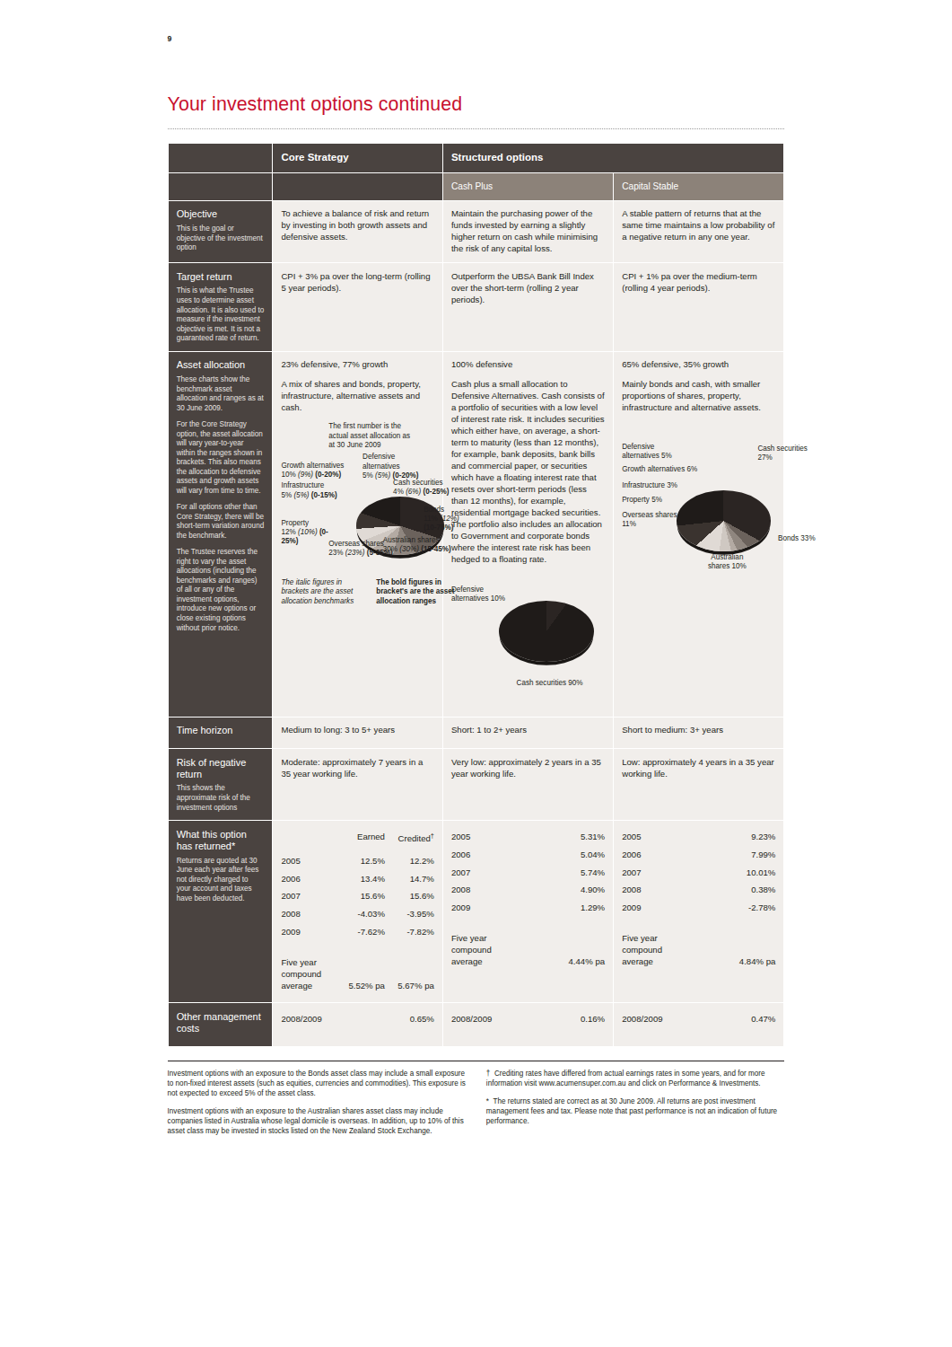9
Your investment options continued
| | Core Strategy | Structured options |
| | | Cash Plus | Capital Stable |
| Objective This is the goal or objective of the investment option | To achieve a balance of risk and return by investing in both growth assets and defensive assets. | Maintain the purchasing power of the funds invested by earning a slightly higher return on cash while minimising the risk of any capital loss. | A stable pattern of returns that at the same time maintains a low probability of a negative return in any one year. |
| Target return This is what the Trustee uses to determine asset allocation. It is also used to measure if the investment objective is met. It is not a guaranteed rate of return. | CPI + 3% pa over the long-term (rolling 5 year periods). | Outperform the UBSA Bank Bill Index over the short-term (rolling 2 year periods). | CPI + 1% pa over the medium-term (rolling 4 year periods). |
| Asset allocation These charts show the benchmark asset allocation and ranges as at 30 June 2009. For the Core Strategy option, the asset allocation will vary year-to-year within the ranges shown in brackets. This also means the allocation to defensive assets and growth assets will vary from time to time. For all options other than Core Strategy, there will be short-term variation around the benchmark. The Trustee reserves the right to vary the asset allocations (including the benchmarks and ranges) of all or any of the investment options, introduce new options or close existing options without prior notice. | 23% defensive, 77% growth A mix of shares and bonds, property, infrastructure, alternative assets and cash. The first number is the actual asset allocation as at 30 June 2009 Defensive alternatives 5% (5%) (0-20%) Growth alternatives 10% (9%) (0-20%) Infrastructure 5% (5%) (0-15%) Property 12% (10%) (0-25%) Overseas shares 23% (23%) (5-35%) Cash securities 4% (6%) (0-25%) Bonds 11% (12%) (10-75%) Australian shares 30% (30%) (15-45%) The italic figures in brackets are the asset allocation benchmarks The bold figures in bracket's are the asset allocation ranges | 100% defensive Cash plus a small allocation to Defensive Alternatives. Cash consists of a portfolio of securities with a low level of interest rate risk. It includes securities which either have, on average, a short-term to maturity (less than 12 months), for example, bank deposits, bank bills and commercial paper, or securities which have a floating interest rate that resets over short-term periods (less than 12 months), for example, residential mortgage backed securities. The portfolio also includes an allocation to Government and corporate bonds where the interest rate risk has been hedged to a floating rate. Defensive alternatives 10% Cash securities 90% | 65% defensive, 35% growth Mainly bonds and cash, with smaller proportions of shares, property, infrastructure and alternative assets. Defensive alternatives 5% Growth alternatives 6% Infrastructure 3% Property 5% Overseas shares 11% Cash securities 27% Bonds 33% Australian shares 10% |
| Time horizon | Medium to long: 3 to 5+ years | Short: 1 to 2+ years | Short to medium: 3+ years |
| Risk of negative return This shows the approximate risk of the investment options | Moderate: approximately 7 years in a 35 year working life. | Very low: approximately 2 years in a 35 year working life. | Low: approximately 4 years in a 35 year working life. |
| What this option has returned* Returns are quoted at 30 June each year after fees not directly charged to your account and taxes have been deducted. | / / Earned / Credited † / / --- / --- / --- / / 2005 / 12.5% / 12.2% / / 2006 / 13.4% / 14.7% / / 2007 / 15.6% / 15.6% / / 2008 / -4.03% / -3.95% / / 2009 / -7.62% / -7.82% / / Five year compound average / 5.52% pa / 5.67% pa / | / 2005 / 5.31% / / 2006 / 5.04% / / 2007 / 5.74% / / 2008 / 4.90% / / 2009 / 1.29% / / Five year compound average / 4.44% pa / | / 2005 / 9.23% / / 2006 / 7.99% / / 2007 / 10.01% / / 2008 / 0.38% / / 2009 / -2.78% / / Five year compound average / 4.84% pa / |
| Other management costs | / 2008/2009 / 0.65% / | / 2008/2009 / 0.16% / | / 2008/2009 / 0.47% / |
Investment options with an exposure to the Bonds asset class may include a small exposure to non-fixed interest assets (such as equities, currencies and commodities). This exposure is not expected to exceed 5% of the asset class.
Investment options with an exposure to the Australian shares asset class may include companies listed in Australia whose legal domicile is overseas. In addition, up to 10% of this asset class may be invested in stocks listed on the New Zealand Stock Exchange.
† Crediting rates have differed from actual earnings rates in some years, and for more information visit www.acumensuper.com.au and click on Performance & Investments.
* The returns stated are correct as at 30 June 2009. All returns are post investment management fees and tax. Please note that past performance is not an indication of future performance.